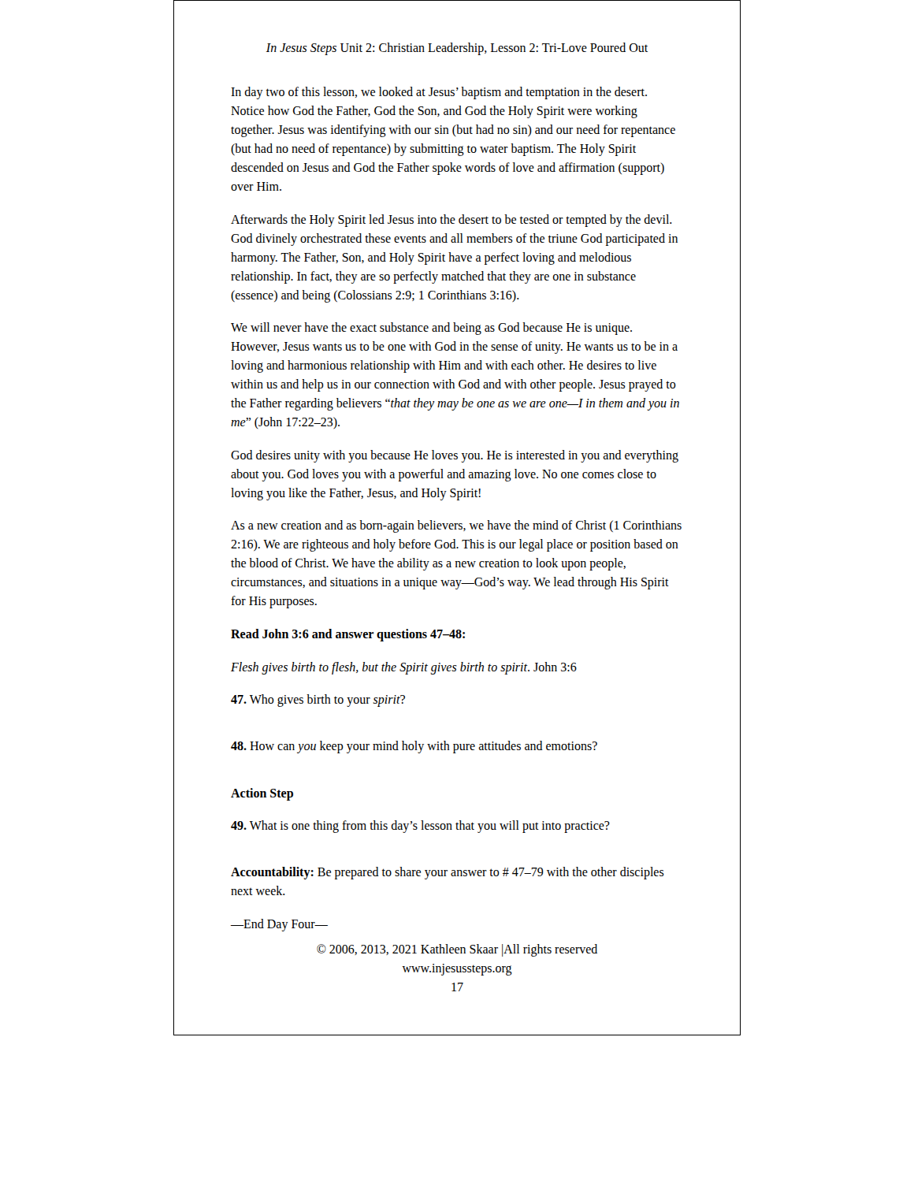In Jesus Steps Unit 2: Christian Leadership, Lesson 2: Tri-Love Poured Out
In day two of this lesson, we looked at Jesus’ baptism and temptation in the desert. Notice how God the Father, God the Son, and God the Holy Spirit were working together. Jesus was identifying with our sin (but had no sin) and our need for repentance (but had no need of repentance) by submitting to water baptism. The Holy Spirit descended on Jesus and God the Father spoke words of love and affirmation (support) over Him.
Afterwards the Holy Spirit led Jesus into the desert to be tested or tempted by the devil. God divinely orchestrated these events and all members of the triune God participated in harmony. The Father, Son, and Holy Spirit have a perfect loving and melodious relationship. In fact, they are so perfectly matched that they are one in substance (essence) and being (Colossians 2:9; 1 Corinthians 3:16).
We will never have the exact substance and being as God because He is unique. However, Jesus wants us to be one with God in the sense of unity. He wants us to be in a loving and harmonious relationship with Him and with each other. He desires to live within us and help us in our connection with God and with other people. Jesus prayed to the Father regarding believers “that they may be one as we are one—I in them and you in me” (John 17:22–23).
God desires unity with you because He loves you. He is interested in you and everything about you. God loves you with a powerful and amazing love. No one comes close to loving you like the Father, Jesus, and Holy Spirit!
As a new creation and as born-again believers, we have the mind of Christ (1 Corinthians 2:16). We are righteous and holy before God. This is our legal place or position based on the blood of Christ. We have the ability as a new creation to look upon people, circumstances, and situations in a unique way—God’s way. We lead through His Spirit for His purposes.
Read John 3:6 and answer questions 47–48:
Flesh gives birth to flesh, but the Spirit gives birth to spirit. John 3:6
47. Who gives birth to your spirit?
48. How can you keep your mind holy with pure attitudes and emotions?
Action Step
49. What is one thing from this day’s lesson that you will put into practice?
Accountability: Be prepared to share your answer to # 47–79 with the other disciples next week.
—End Day Four—
© 2006, 2013, 2021 Kathleen Skaar |All rights reserved
www.injesussteps.org
17